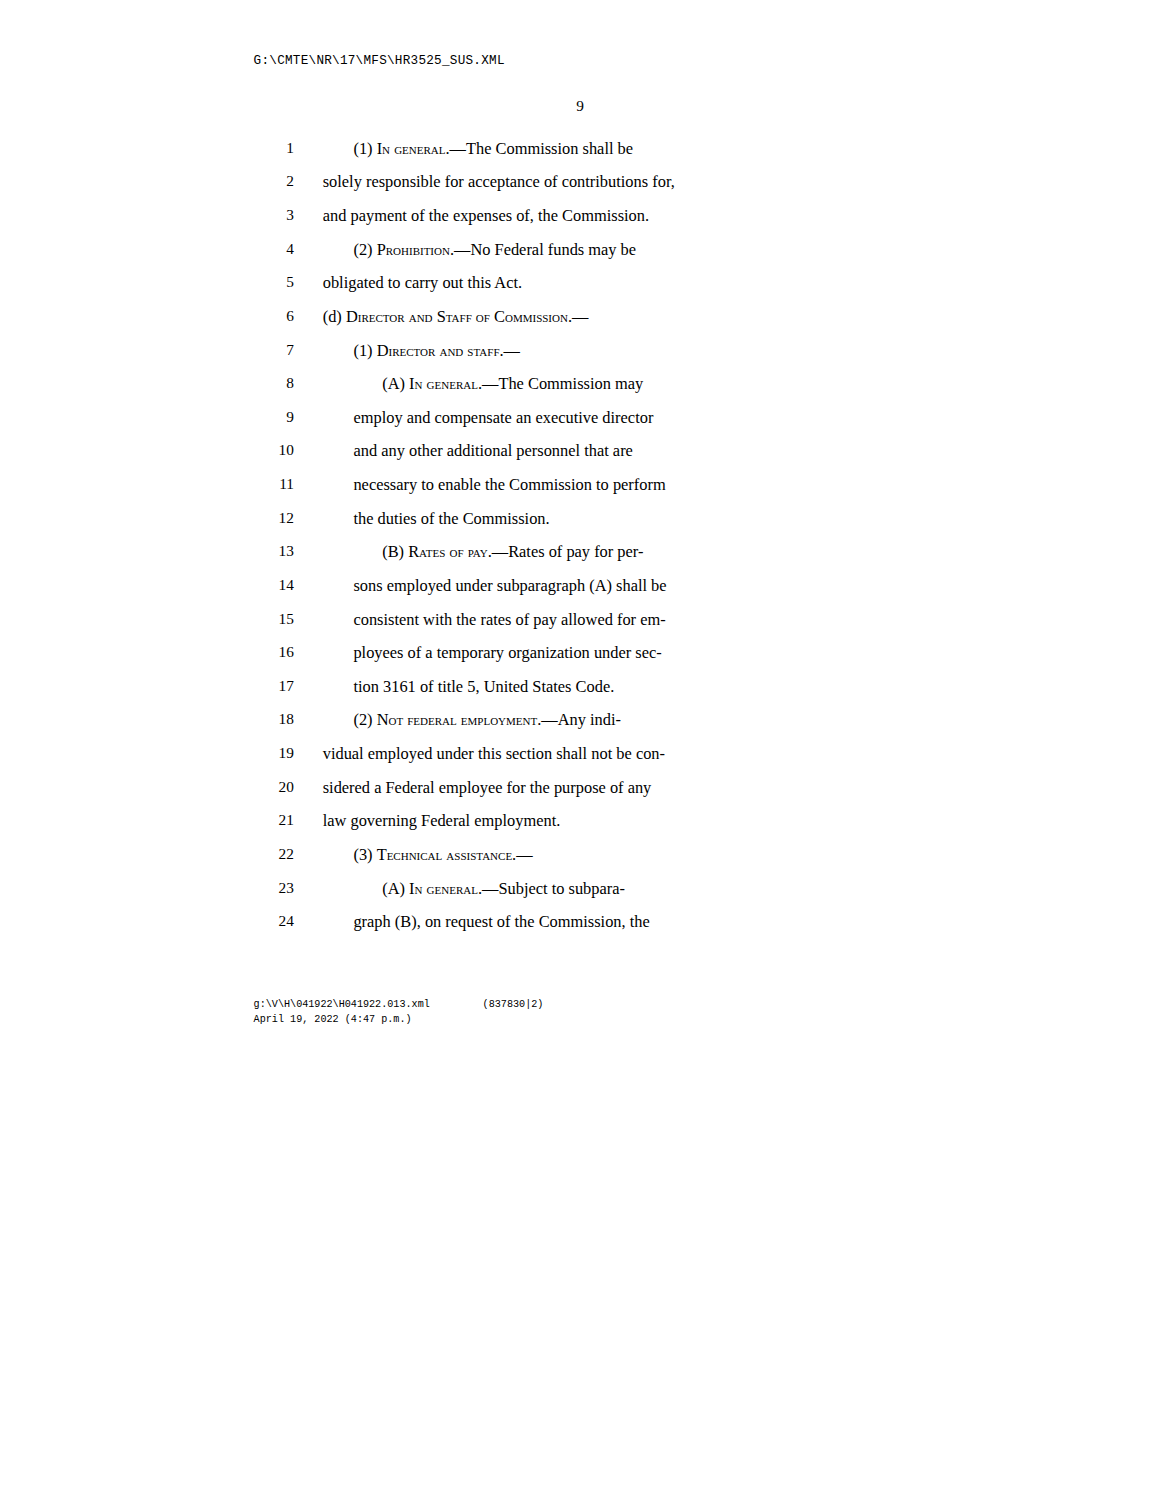G:\CMTE\NR\17\MFS\HR3525_SUS.XML
9
| 1 | (1) In general. —The Commission shall be |
| 2 | solely responsible for acceptance of contributions for, |
| 3 | and payment of the expenses of, the Commission. |
| 4 | (2) Prohibition. —No Federal funds may be |
| 5 | obligated to carry out this Act. |
| 6 | (d) Director and Staff of Commission. — |
| 7 | (1) Director and staff. — |
| 8 | (A) In general. —The Commission may |
| 9 | employ and compensate an executive director |
| 10 | and any other additional personnel that are |
| 11 | necessary to enable the Commission to perform |
| 12 | the duties of the Commission. |
| 13 | (B) Rates of pay. —Rates of pay for per- |
| 14 | sons employed under subparagraph (A) shall be |
| 15 | consistent with the rates of pay allowed for em- |
| 16 | ployees of a temporary organization under sec- |
| 17 | tion 3161 of title 5, United States Code. |
| 18 | (2) Not federal employment. —Any indi- |
| 19 | vidual employed under this section shall not be con- |
| 20 | sidered a Federal employee for the purpose of any |
| 21 | law governing Federal employment. |
| 22 | (3) Technical assistance. — |
| 23 | (A) In general. —Subject to subpara- |
| 24 | graph (B), on request of the Commission, the |
g:\V\H\041922\H041922.013.xml (837830|2)
April 19, 2022 (4:47 p.m.)